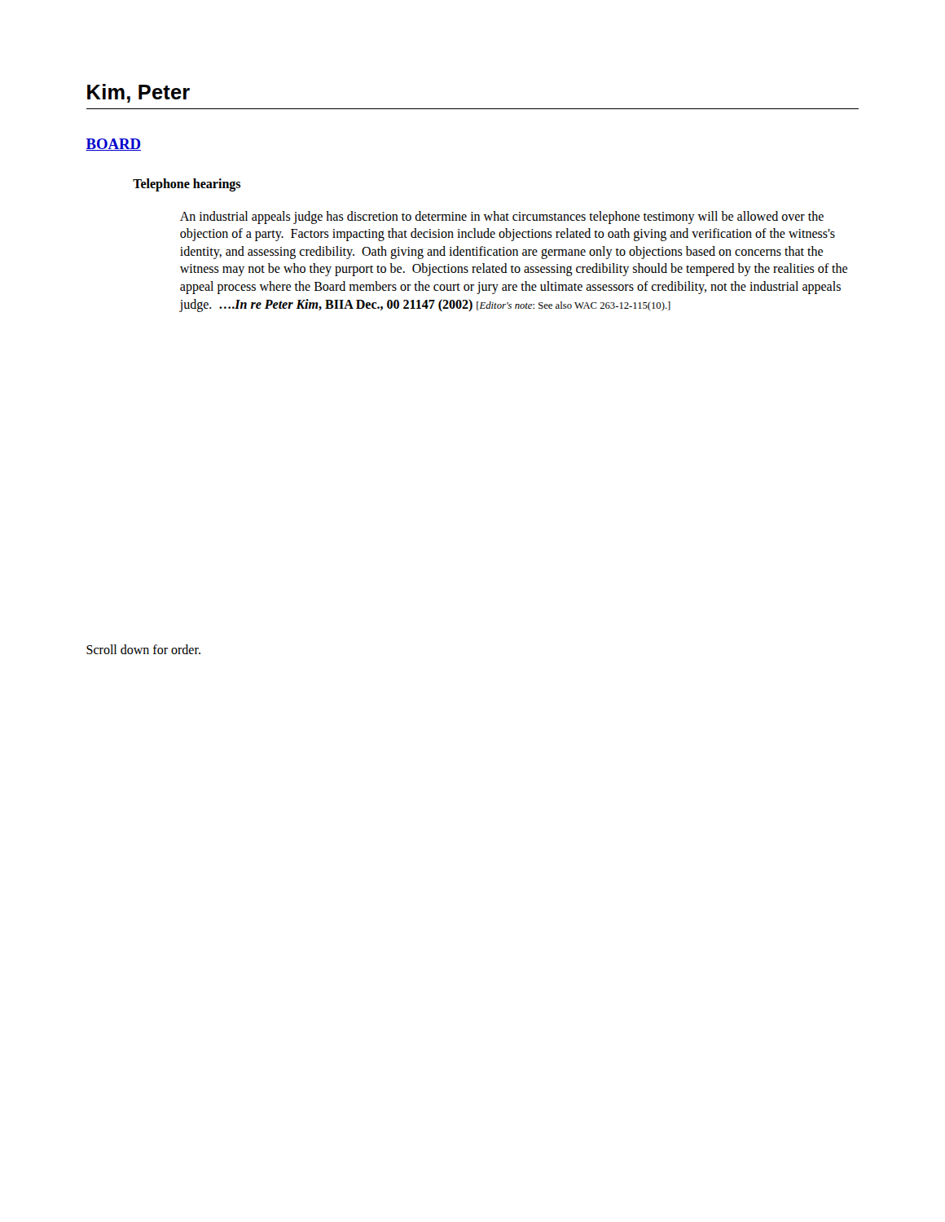Kim, Peter
BOARD
Telephone hearings
An industrial appeals judge has discretion to determine in what circumstances telephone testimony will be allowed over the objection of a party. Factors impacting that decision include objections related to oath giving and verification of the witness's identity, and assessing credibility. Oath giving and identification are germane only to objections based on concerns that the witness may not be who they purport to be. Objections related to assessing credibility should be tempered by the realities of the appeal process where the Board members or the court or jury are the ultimate assessors of credibility, not the industrial appeals judge. ….In re Peter Kim, BIIA Dec., 00 21147 (2002) [Editor's note: See also WAC 263-12-115(10).]
Scroll down for order.